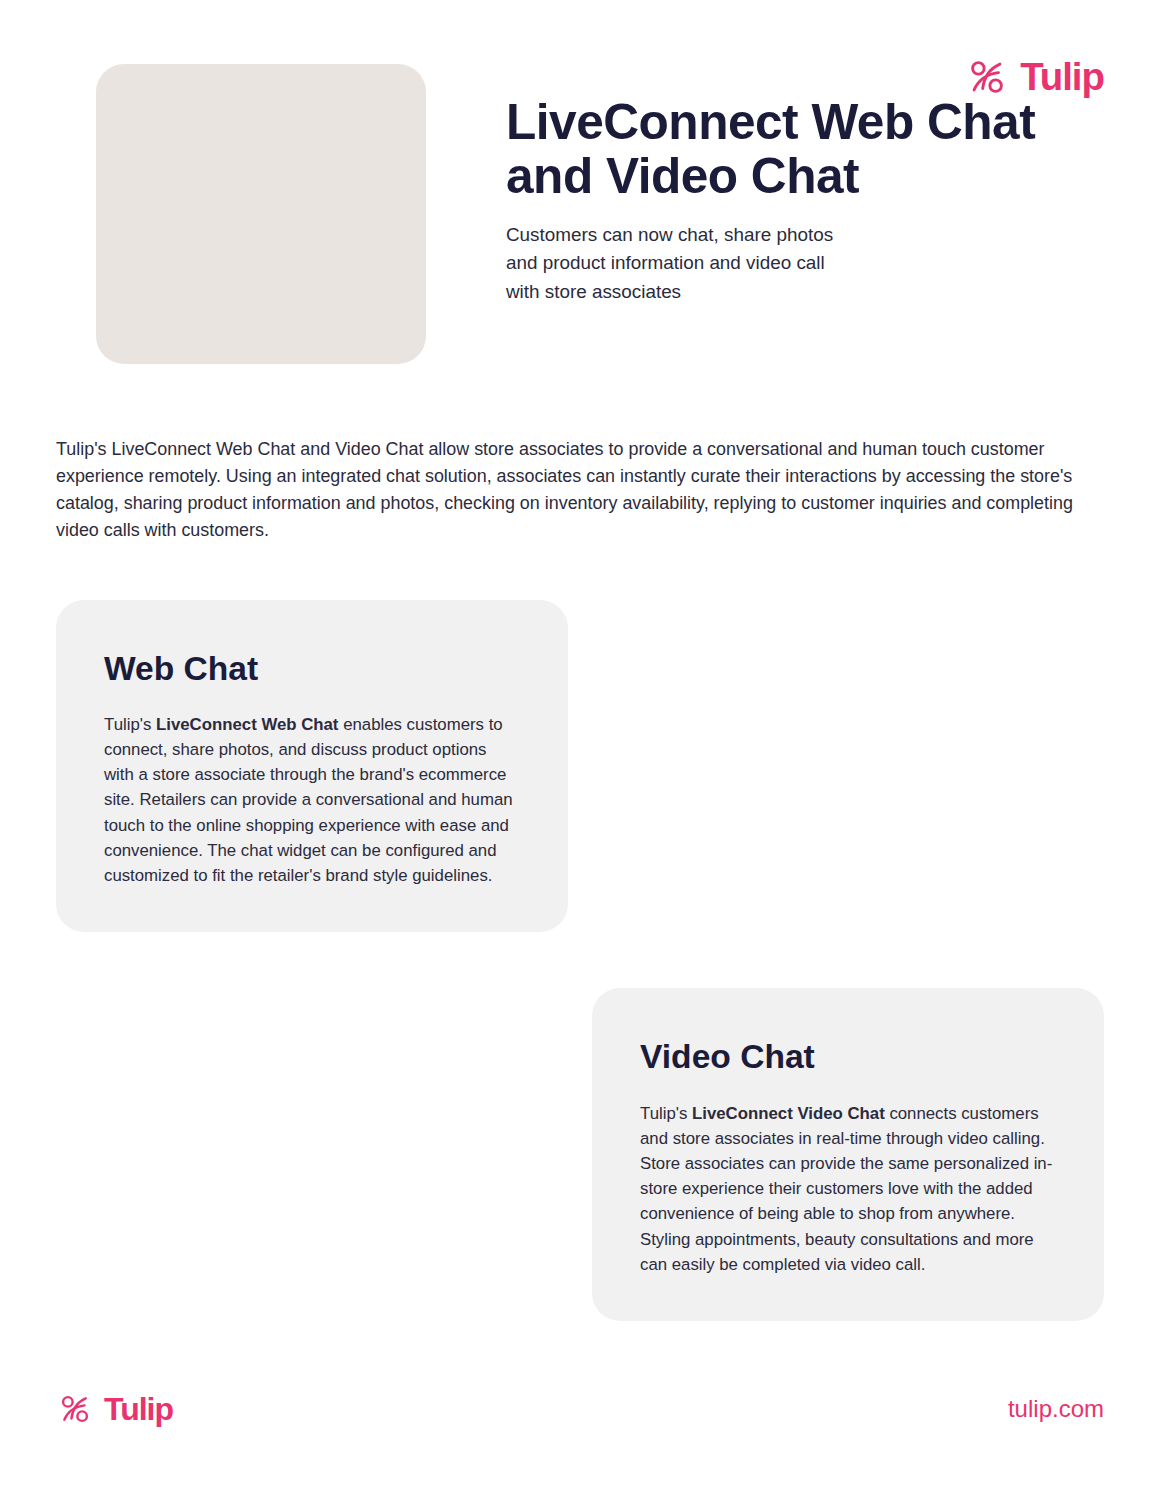Tulip
LiveConnect Web Chat
and Video Chat
Customers can now chat, share photos and product information and video call with store associates
Tulip's LiveConnect Web Chat and Video Chat allow store associates to provide a conversational and human touch customer experience remotely. Using an integrated chat solution, associates can instantly curate their interactions by accessing the store's catalog, sharing product information and photos, checking on inventory availability, replying to customer inquiries and completing video calls with customers.
Web Chat
Tulip's LiveConnect Web Chat enables customers to connect, share photos, and discuss product options with a store associate through the brand's ecommerce site. Retailers can provide a conversational and human touch to the online shopping experience with ease and convenience. The chat widget can be configured and customized to fit the retailer's brand style guidelines.
Video Chat
Tulip's LiveConnect Video Chat connects customers and store associates in real-time through video calling. Store associates can provide the same personalized in-store experience their customers love with the added convenience of being able to shop from anywhere. Styling appointments, beauty consultations and more can easily be completed via video call.
Tulip
tulip.com